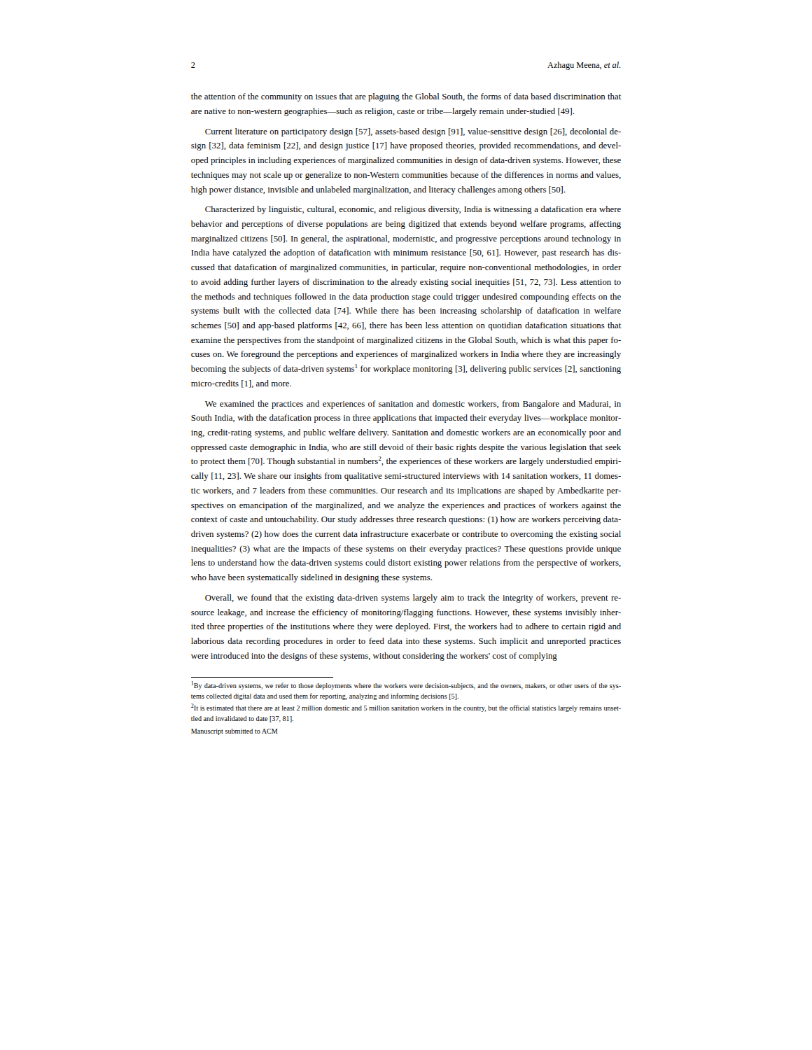2 Azhagu Meena, et al.
the attention of the community on issues that are plaguing the Global South, the forms of data based discrimination that are native to non-western geographies—such as religion, caste or tribe—largely remain under-studied [49].
Current literature on participatory design [57], assets-based design [91], value-sensitive design [26], decolonial design [32], data feminism [22], and design justice [17] have proposed theories, provided recommendations, and developed principles in including experiences of marginalized communities in design of data-driven systems. However, these techniques may not scale up or generalize to non-Western communities because of the differences in norms and values, high power distance, invisible and unlabeled marginalization, and literacy challenges among others [50].
Characterized by linguistic, cultural, economic, and religious diversity, India is witnessing a datafication era where behavior and perceptions of diverse populations are being digitized that extends beyond welfare programs, affecting marginalized citizens [50]. In general, the aspirational, modernistic, and progressive perceptions around technology in India have catalyzed the adoption of datafication with minimum resistance [50, 61]. However, past research has discussed that datafication of marginalized communities, in particular, require non-conventional methodologies, in order to avoid adding further layers of discrimination to the already existing social inequities [51, 72, 73]. Less attention to the methods and techniques followed in the data production stage could trigger undesired compounding effects on the systems built with the collected data [74]. While there has been increasing scholarship of datafication in welfare schemes [50] and app-based platforms [42, 66], there has been less attention on quotidian datafication situations that examine the perspectives from the standpoint of marginalized citizens in the Global South, which is what this paper focuses on. We foreground the perceptions and experiences of marginalized workers in India where they are increasingly becoming the subjects of data-driven systems1 for workplace monitoring [3], delivering public services [2], sanctioning micro-credits [1], and more.
We examined the practices and experiences of sanitation and domestic workers, from Bangalore and Madurai, in South India, with the datafication process in three applications that impacted their everyday lives—workplace monitoring, credit-rating systems, and public welfare delivery. Sanitation and domestic workers are an economically poor and oppressed caste demographic in India, who are still devoid of their basic rights despite the various legislation that seek to protect them [70]. Though substantial in numbers2, the experiences of these workers are largely understudied empirically [11, 23]. We share our insights from qualitative semi-structured interviews with 14 sanitation workers, 11 domestic workers, and 7 leaders from these communities. Our research and its implications are shaped by Ambedkarite perspectives on emancipation of the marginalized, and we analyze the experiences and practices of workers against the context of caste and untouchability. Our study addresses three research questions: (1) how are workers perceiving data-driven systems? (2) how does the current data infrastructure exacerbate or contribute to overcoming the existing social inequalities? (3) what are the impacts of these systems on their everyday practices? These questions provide unique lens to understand how the data-driven systems could distort existing power relations from the perspective of workers, who have been systematically sidelined in designing these systems.
Overall, we found that the existing data-driven systems largely aim to track the integrity of workers, prevent resource leakage, and increase the efficiency of monitoring/flagging functions. However, these systems invisibly inherited three properties of the institutions where they were deployed. First, the workers had to adhere to certain rigid and laborious data recording procedures in order to feed data into these systems. Such implicit and unreported practices were introduced into the designs of these systems, without considering the workers' cost of complying
1By data-driven systems, we refer to those deployments where the workers were decision-subjects, and the owners, makers, or other users of the systems collected digital data and used them for reporting, analyzing and informing decisions [5].
2It is estimated that there are at least 2 million domestic and 5 million sanitation workers in the country, but the official statistics largely remains unsettled and invalidated to date [37, 81].
Manuscript submitted to ACM